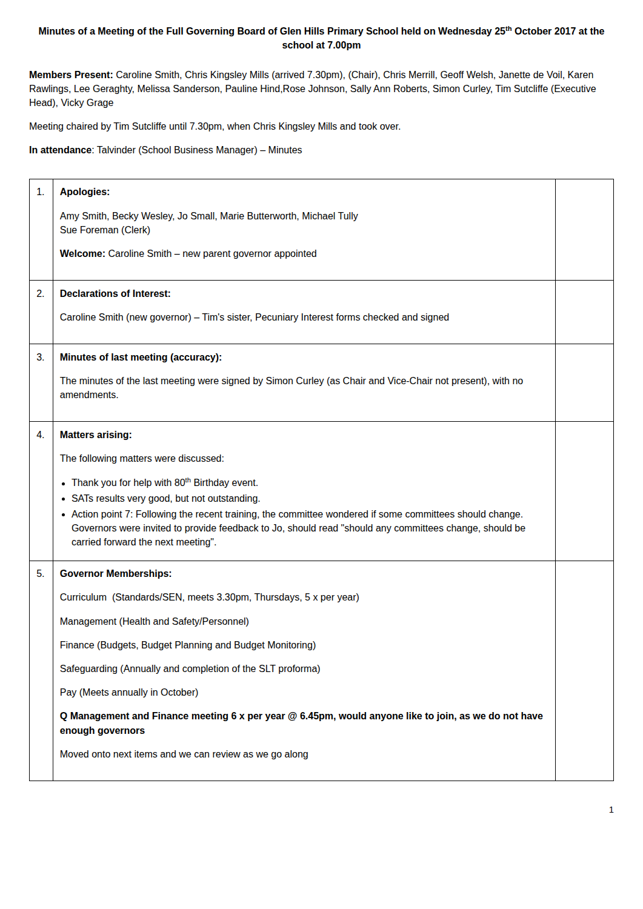Minutes of a Meeting of the Full Governing Board of Glen Hills Primary School held on Wednesday 25th October 2017 at the school at 7.00pm
Members Present: Caroline Smith, Chris Kingsley Mills (arrived 7.30pm), (Chair), Chris Merrill, Geoff Welsh, Janette de Voil, Karen Rawlings, Lee Geraghty, Melissa Sanderson, Pauline Hind,Rose Johnson, Sally Ann Roberts, Simon Curley, Tim Sutcliffe (Executive Head), Vicky Grage
Meeting chaired by Tim Sutcliffe until 7.30pm, when Chris Kingsley Mills and took over.
In attendance: Talvinder (School Business Manager) – Minutes
| 1. | Apologies: Amy Smith, Becky Wesley, Jo Small, Marie Butterworth, Michael Tully Sue Foreman (Clerk) Welcome: Caroline Smith – new parent governor appointed | |
| 2. | Declarations of Interest: Caroline Smith (new governor) – Tim's sister, Pecuniary Interest forms checked and signed | |
| 3. | Minutes of last meeting (accuracy): The minutes of the last meeting were signed by Simon Curley (as Chair and Vice-Chair not present), with no amendments. | |
| 4. | Matters arising: The following matters were discussed: Thank you for help with 80 th Birthday event. SATs results very good, but not outstanding. Action point 7: Following the recent training, the committee wondered if some committees should change. Governors were invited to provide feedback to Jo, should read "should any committees change, should be carried forward the next meeting". | |
| 5. | Governor Memberships: Curriculum (Standards/SEN, meets 3.30pm, Thursdays, 5 x per year) Management (Health and Safety/Personnel) Finance (Budgets, Budget Planning and Budget Monitoring) Safeguarding (Annually and completion of the SLT proforma) Pay (Meets annually in October) Q Management and Finance meeting 6 x per year @ 6.45pm, would anyone like to join, as we do not have enough governors Moved onto next items and we can review as we go along | |
1